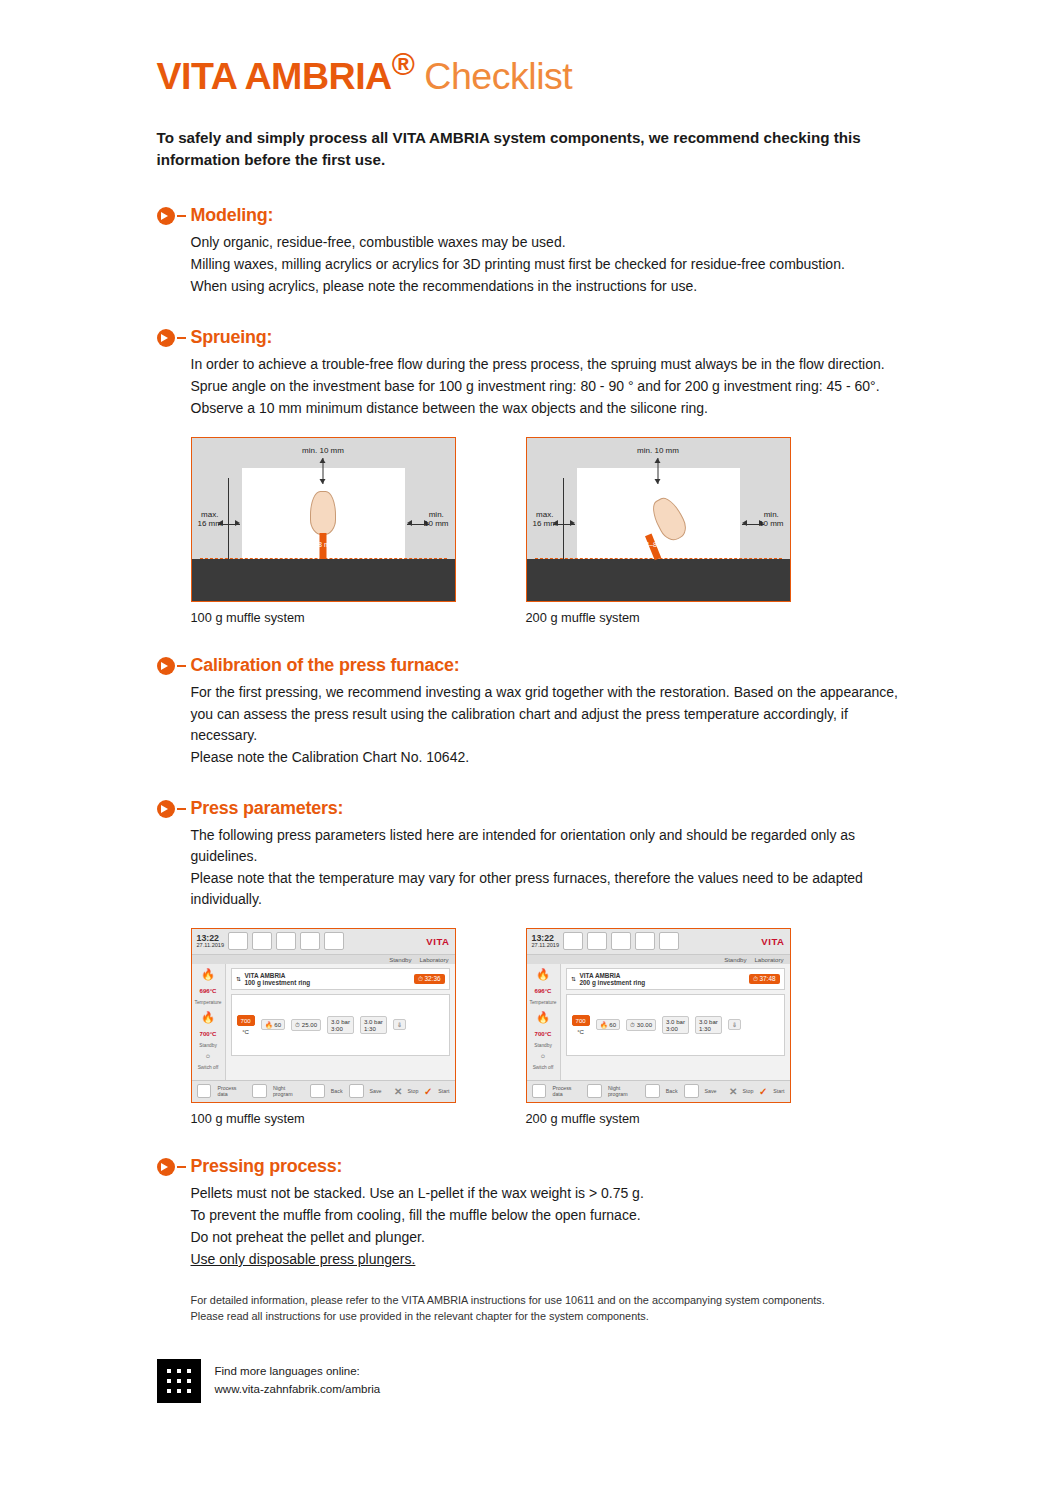VITA AMBRIA® Checklist
To safely and simply process all VITA AMBRIA system components, we recommend checking this information before the first use.
Modeling:
Only organic, residue-free, combustible waxes may be used.
Milling waxes, milling acrylics or acrylics for 3D printing must first be checked for residue-free combustion.
When using acrylics, please note the recommendations in the instructions for use.
Sprueing:
In order to achieve a trouble-free flow during the press process, the spruing must always be in the flow direction.
Sprue angle on the investment base for 100 g investment ring: 80 - 90 ° and for 200 g investment ring: 45 - 60°.
Observe a 10 mm minimum distance between the wax objects and the silicone ring.
min. 10 mm
max.
16 mm
min.
10 mm
3–8 mm
100 g muffle system
min. 10 mm
max.
16 mm
min.
10 mm
3–8 mm 45–60°
200 g muffle system
Calibration of the press furnace:
For the first pressing, we recommend investing a wax grid together with the restoration. Based on the appearance,
you can assess the press result using the calibration chart and adjust the press temperature accordingly, if necessary.
Please note the Calibration Chart No. 10642.
Press parameters:
The following press parameters listed here are intended for orientation only and should be regarded only as guidelines.
Please note that the temperature may vary for other press furnaces, therefore the values need to be adapted individually.
13:2227.11.2019
VITA
Standby Laboratory
🔥 696°C Temperature 🔥 700°C Standby ⏻ Switch off
⇅ VITA AMBRIA
100 g investment ring ⏱ 32:36
700°C
🔥 60
⏱ 25.00
3.0 bar
3:00
3.0 bar
1:30
⇩
Process data
Night program
Back
Save ✕Stop ✓Start
100 g muffle system
13:2227.11.2019
VITA
Standby Laboratory
🔥 696°C Temperature 🔥 700°C Standby ⏻ Switch off
⇅ VITA AMBRIA
200 g investment ring ⏱ 37:48
700°C
🔥 60
⏱ 30.00
3.0 bar
3:00
3.0 bar
1:30
⇩
Process data
Night program
Back
Save ✕Stop ✓Start
200 g muffle system
Pressing process:
Pellets must not be stacked. Use an L-pellet if the wax weight is > 0.75 g.
To prevent the muffle from cooling, fill the muffle below the open furnace.
Do not preheat the pellet and plunger.
Use only disposable press plungers.
For detailed information, please refer to the VITA AMBRIA instructions for use 10611 and on the accompanying system components.
Please read all instructions for use provided in the relevant chapter for the system components.
Find more languages online:
www.vita-zahnfabrik.com/ambria